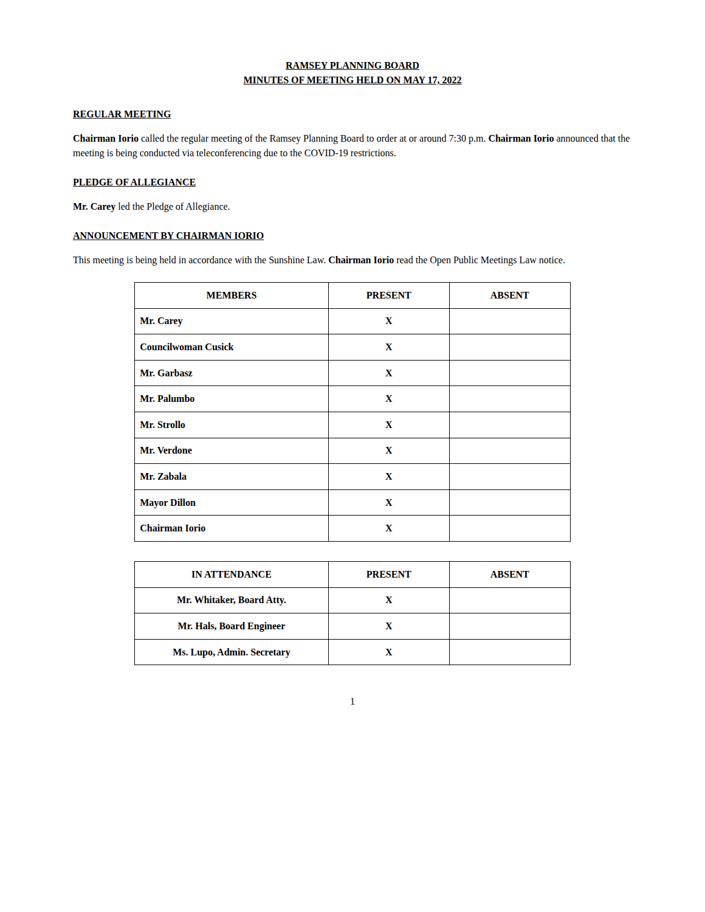RAMSEY PLANNING BOARD MINUTES OF MEETING HELD ON MAY 17, 2022
REGULAR MEETING
Chairman Iorio called the regular meeting of the Ramsey Planning Board to order at or around 7:30 p.m. Chairman Iorio announced that the meeting is being conducted via teleconferencing due to the COVID-19 restrictions.
PLEDGE OF ALLEGIANCE
Mr. Carey led the Pledge of Allegiance.
ANNOUNCEMENT BY CHAIRMAN IORIO
This meeting is being held in accordance with the Sunshine Law. Chairman Iorio read the Open Public Meetings Law notice.
| MEMBERS | PRESENT | ABSENT |
| --- | --- | --- |
| Mr. Carey | X | |
| Councilwoman Cusick | X | |
| Mr. Garbasz | X | |
| Mr. Palumbo | X | |
| Mr. Strollo | X | |
| Mr. Verdone | X | |
| Mr. Zabala | X | |
| Mayor Dillon | X | |
| Chairman Iorio | X | |
| IN ATTENDANCE | PRESENT | ABSENT |
| --- | --- | --- |
| Mr. Whitaker, Board Atty. | X | |
| Mr. Hals, Board Engineer | X | |
| Ms. Lupo, Admin. Secretary | X | |
1